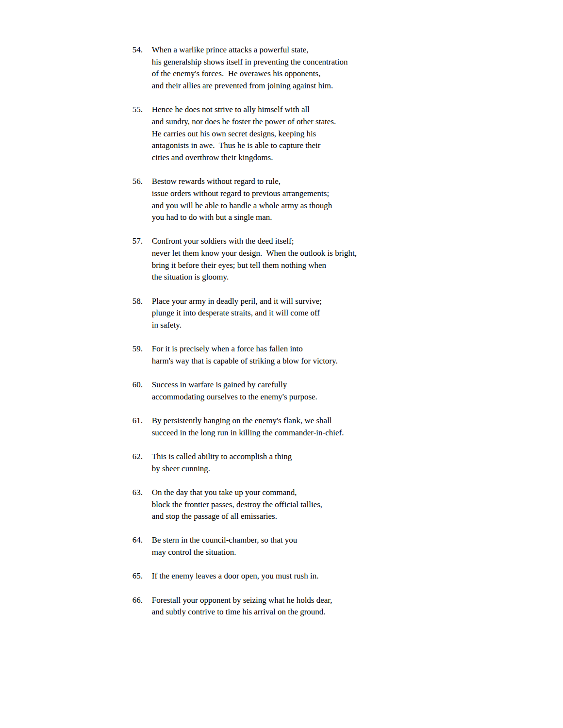When a warlike prince attacks a powerful state, his generalship shows itself in preventing the concentration of the enemy's forces. He overawes his opponents, and their allies are prevented from joining against him.
Hence he does not strive to ally himself with all and sundry, nor does he foster the power of other states. He carries out his own secret designs, keeping his antagonists in awe. Thus he is able to capture their cities and overthrow their kingdoms.
Bestow rewards without regard to rule, issue orders without regard to previous arrangements; and you will be able to handle a whole army as though you had to do with but a single man.
Confront your soldiers with the deed itself; never let them know your design. When the outlook is bright, bring it before their eyes; but tell them nothing when the situation is gloomy.
Place your army in deadly peril, and it will survive; plunge it into desperate straits, and it will come off in safety.
For it is precisely when a force has fallen into harm's way that is capable of striking a blow for victory.
Success in warfare is gained by carefully accommodating ourselves to the enemy's purpose.
By persistently hanging on the enemy's flank, we shall succeed in the long run in killing the commander-in-chief.
This is called ability to accomplish a thing by sheer cunning.
On the day that you take up your command, block the frontier passes, destroy the official tallies, and stop the passage of all emissaries.
Be stern in the council-chamber, so that you may control the situation.
If the enemy leaves a door open, you must rush in.
Forestall your opponent by seizing what he holds dear, and subtly contrive to time his arrival on the ground.